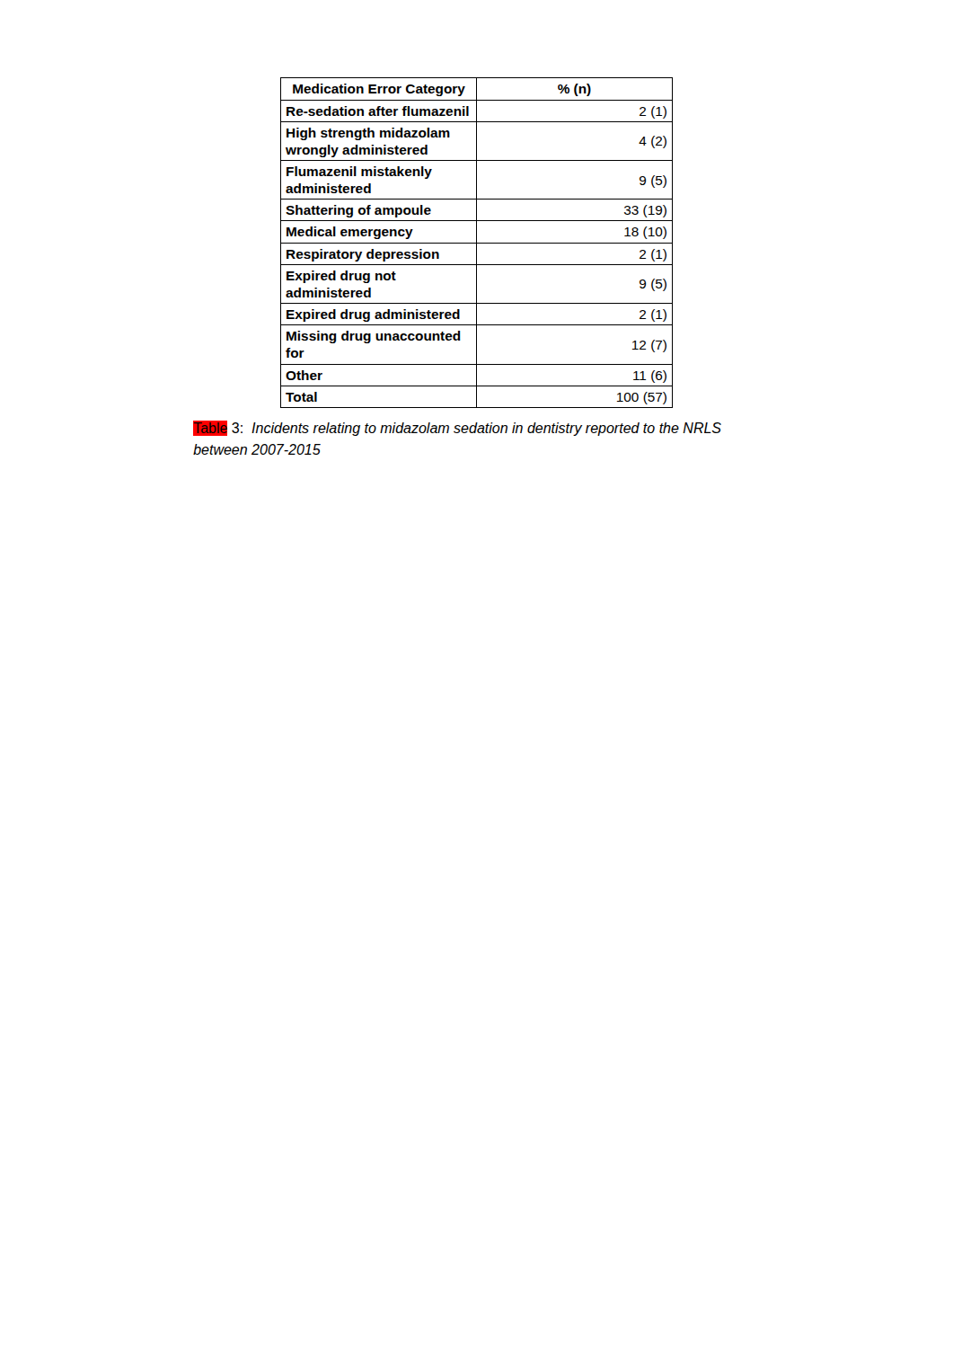| Medication Error Category | % (n) |
| --- | --- |
| Re-sedation after flumazenil | 2 (1) |
| High strength midazolam wrongly administered | 4 (2) |
| Flumazenil mistakenly administered | 9 (5) |
| Shattering of ampoule | 33 (19) |
| Medical emergency | 18 (10) |
| Respiratory depression | 2 (1) |
| Expired drug not administered | 9 (5) |
| Expired drug administered | 2 (1) |
| Missing drug unaccounted for | 12 (7) |
| Other | 11 (6) |
| Total | 100 (57) |
Table 3: Incidents relating to midazolam sedation in dentistry reported to the NRLS between 2007-2015